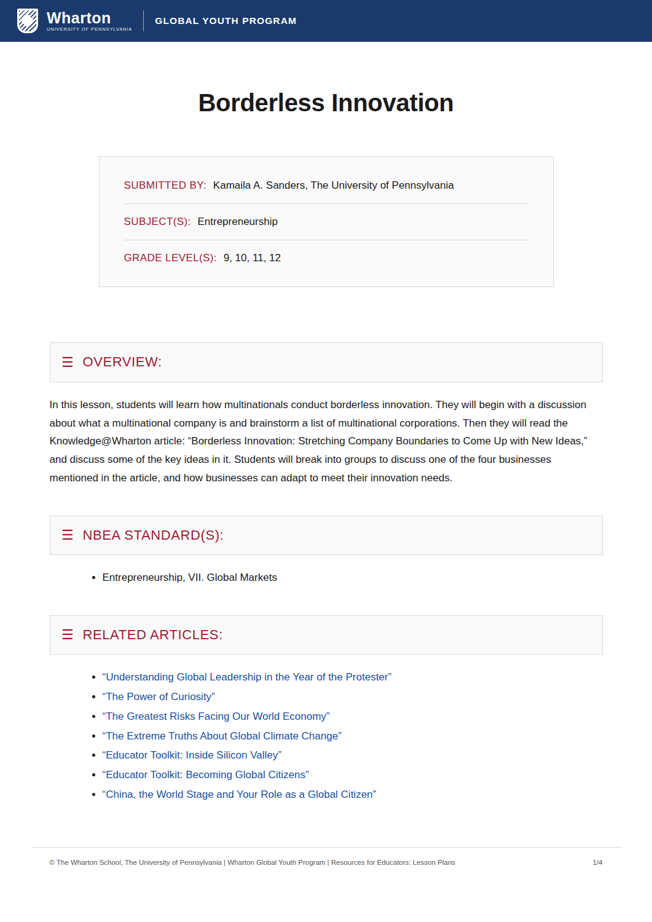Wharton University of Pennsylvania
Global Youth Program
Borderless Innovation
SUBMITTED BY: Kamaila A. Sanders, The University of Pennsylvania
SUBJECT(S): Entrepreneurship
GRADE LEVEL(S): 9, 10, 11, 12
☰
Overview:
In this lesson, students will learn how multinationals conduct borderless innovation. They will begin with a discussion about what a multinational company is and brainstorm a list of multinational corporations. Then they will read the Knowledge@Wharton article: “Borderless Innovation: Stretching Company Boundaries to Come Up with New Ideas,” and discuss some of the key ideas in it. Students will break into groups to discuss one of the four businesses mentioned in the article, and how businesses can adapt to meet their innovation needs.
☰
NBEA Standard(s):
Entrepreneurship, VII. Global Markets
☰
Related Articles:
“Understanding Global Leadership in the Year of the Protester”
“The Power of Curiosity”
“The Greatest Risks Facing Our World Economy”
“The Extreme Truths About Global Climate Change”
“Educator Toolkit: Inside Silicon Valley”
“Educator Toolkit: Becoming Global Citizens”
“China, the World Stage and Your Role as a Global Citizen”
© The Wharton School, The University of Pennsylvania | Wharton Global Youth Program | Resources for Educators: Lesson Plans 1/4